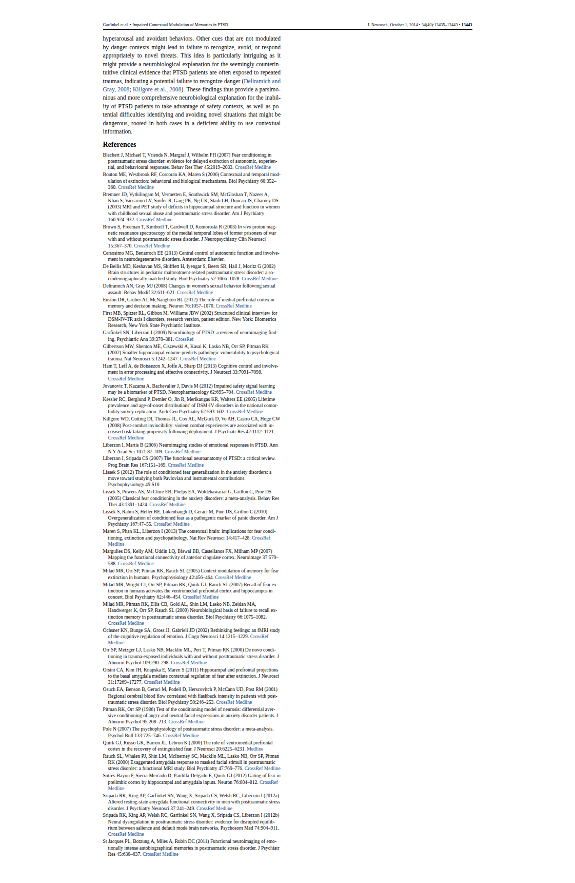Garfinkel et al. • Impaired Contextual Modulation of Memories in PTSD
J. Neurosci., October 1, 2014 • 34(40):13435–13443 • 13443
hyperarousal and avoidant behaviors. Other cues that are not modulated by danger contexts might lead to failure to recognize, avoid, or respond appropriately to novel threats. This idea is particularly intriguing as it might provide a neurobiological explanation for the seemingly counterintuitive clinical evidence that PTSD patients are often exposed to repeated traumas, indicating a potential failure to recognize danger (Deliramich and Gray, 2008; Killgore et al., 2008). These findings thus provide a parsimonious and more comprehensive neurobiological explanation for the inability of PTSD patients to take advantage of safety contexts, as well as potential difficulties identifying and avoiding novel situations that might be dangerous, rooted in both cases in a deficient ability to use contextual information.
References
Blechert J, Michael T, Vriends N, Margraf J, Wilhelm FH (2007) Fear conditioning in posttraumatic stress disorder: evidence for delayed extinction of autonomic, experiential, and behavioural responses. Behav Res Ther 45:2019–2033. CrossRef Medline
Bouton ME, Westbrook RF, Corcoran KA, Maren S (2006) Contextual and temporal modulation of extinction: behavioral and biological mechanisms. Biol Psychiatry 60:352–360. CrossRef Medline
Bremner JD, Vythilingam M, Vermetten E, Southwick SM, McGlashan T, Nazeer A, Khan S, Vaccarino LV, Soufer R, Garg PK, Ng CK, Staib LH, Duncan JS, Charney DS (2003) MRI and PET study of deficits in hippocampal structure and function in women with childhood sexual abuse and posttraumatic stress disorder. Am J Psychiatry 160:924–932. CrossRef Medline
Brown S, Freeman T, Kimbrell T, Cardwell D, Komoroski R (2003) In vivo proton magnetic resonance spectroscopy of the medial temporal lobes of former prisoners of war with and without posttraumatic stress disorder. J Neuropsychiatry Clin Neurosci 15:367–370. CrossRef Medline
Cersosimo MG, Benarroch EE (2013) Central control of autonomic function and involvement in neurodegenerative disorders. Amsterdam: Elsevier.
De Bellis MD, Keshavan MS, Shifflett H, Iyengar S, Beers SR, Hall J, Moritz G (2002) Brain structures in pediatric maltreatment-related posttraumatic stress disorder: a sociodemographically matched study. Biol Psychiatry 52:1066–1078. CrossRef Medline
Deliramich AN, Gray MJ (2008) Changes in women's sexual behavior following sexual assault. Behav Modif 32:611–621. CrossRef Medline
Euston DR, Gruber AJ, McNaughton BL (2012) The role of medial prefrontal cortex in memory and decision making. Neuron 76:1057–1070. CrossRef Medline
First MB, Spitzer RL, Gibbon M, Williams JBW (2002) Structured clinical interview for DSM-IV-TR axis I disorders, research version, patient edition. New York: Biometrics Research, New York State Psychiatric Institute.
Garfinkel SN, Liberzon I (2009) Neurobiology of PTSD: a review of neuroimaging finding. Psychiatric Ann 39:370–381. CrossRef
Gilbertson MW, Shenton ME, Ciszewski A, Kasai K, Lasko NB, Orr SP, Pitman RK (2002) Smaller hippocampal volume predicts pathologic vulnerability to psychological trauma. Nat Neurosci 5:1242–1247. CrossRef Medline
Ham T, Leff A, de Boissezon X, Joffe A, Sharp DJ (2013) Cognitive control and involvement in error processing and effective connectivity. J Neurosci 33:7091–7098. CrossRef Medline
Jovanovic T, Kazama A, Bachevalier J, Davis M (2012) Impaired safety signal learning may be a biomarker of PTSD. Neuropharmacology 62:695–704. CrossRef Medline
Kessler RC, Berglund P, Demler O, Jin R, Merikangas KR, Walters EE (2005) Lifetime prevalence and age-of-onset distributions' of DSM-IV disorders in the national comorbidity survey replication. Arch Gen Psychiatry 62:593–602. CrossRef Medline
Killgore WD, Cotting DI, Thomas JL, Cox AL, McGurk D, Vo AH, Castro CA, Hoge CW (2008) Post-combat invincibility: violent combat experiences are associated with increased risk-taking propensity following deployment. J Psychiatr Res 42:1112–1121. CrossRef Medline
Liberzon I, Martis B (2006) Neuroimaging studies of emotional responses in PTSD. Ann N Y Acad Sci 1071:87–109. CrossRef Medline
Liberzon I, Sripada CS (2007) The functional neuroanatomy of PTSD: a critical review. Prog Brain Res 167:151–169. CrossRef Medline
Lissek S (2012) The role of conditioned fear generalization in the anxiety disorders: a move toward studying both Pavlovian and instrumental contributions. Psychophysiology 49:S10.
Lissek S, Powers AS, McClure EB, Phelps EA, Woldehawariat G, Grillon C, Pine DS (2005) Classical fear conditioning in the anxiety disorders: a meta-analysis. Behav Res Ther 43:1391–1424. CrossRef Medline
Lissek S, Rabin S, Heller RE, Lukenbaugh D, Geraci M, Pine DS, Grillon C (2010) Overgeneralization of conditioned fear as a pathogenic marker of panic disorder. Am J Psychiatry 167:47–55. CrossRef Medline
Maren S, Phan KL, Liberzon I (2013) The contextual brain: implications for fear conditioning, extinction and psychopathology. Nat Rev Neurosci 14:417–428. CrossRef Medline
Margulies DS, Kelly AM, Uddin LQ, Biswal BB, Castellanos FX, Milham MP (2007) Mapping the functional connectivity of anterior cingulate cortex. Neuroimage 37:579–588. CrossRef Medline
Milad MR, Orr SP, Pitman RK, Rauch SL (2005) Context modulation of memory for fear extinction in humans. Psychophysiology 42:456–464. CrossRef Medline
Milad MR, Wright CI, Orr SP, Pitman RK, Quirk GJ, Rauch SL (2007) Recall of fear extinction in humans activates the ventromedial prefrontal cortex and hippocampus in concert. Biol Psychiatry 62:446–454. CrossRef Medline
Milad MR, Pitman RK, Ellis CB, Gold AL, Shin LM, Lasko NB, Zeidan MA, Handwerger K, Orr SP, Rauch SL (2009) Neurobiological basis of failure to recall extinction memory in posttraumatic stress disorder. Biol Psychiatry 66:1075–1082. CrossRef Medline
Ochsner KN, Bunge SA, Gross JJ, Gabrieli JD (2002) Rethinking feelings: an fMRI study of the cognitive regulation of emotion. J Cogn Neurosci 14:1215–1229. CrossRef Medline
Orr SP, Metzger LJ, Lasko NB, Macklin ML, Peri T, Pitman RK (2000) De novo conditioning in trauma-exposed individuals with and without posttraumatic stress disorder. J Abnorm Psychol 109:290–298. CrossRef Medline
Orsini CA, Kim JH, Knapska E, Maren S (2011) Hippocampal and prefrontal projections to the basal amygdala mediate contextual regulation of fear after extinction. J Neurosci 31:17269–17277. CrossRef Medline
Osuch EA, Benson B, Geraci M, Podell D, Herscovitch P, McCann UD, Post RM (2001) Regional cerebral blood flow correlated with flashback intensity in patients with posttraumatic stress disorder. Biol Psychiatry 50:246–253. CrossRef Medline
Pitman RK, Orr SP (1986) Test of the conditioning model of neurosis: differential aversive conditioning of angry and neutral facial expressions in anxiety disorder patients. J Abnorm Psychol 95:208–213. CrossRef Medline
Pole N (2007) The psychophysiology of posttraumatic stress disorder: a meta-analysis. Psychol Bull 133:725–746. CrossRef Medline
Quirk GJ, Russo GK, Barron JL, Lebron K (2000) The role of ventromedial prefrontal cortex in the recovery of extinguished fear. J Neurosci 20:6225–6231. Medline
Rauch SL, Whalen PJ, Shin LM, McInerney SC, Macklin ML, Lasko NB, Orr SP, Pitman RK (2000) Exaggerated amygdala response to masked facial stimuli in posttraumatic stress disorder: a functional MRI study. Biol Psychiatry 47:769–776. CrossRef Medline
Sotres-Bayon F, Sierra-Mercado D, Pardilla-Delgado E, Quirk GJ (2012) Gating of fear in prelimbic cortex by hippocampal and amygdala inputs. Neuron 76:804–812. CrossRef Medline
Sripada RK, King AP, Garfinkel SN, Wang X, Sripada CS, Welsh RC, Liberzon I (2012a) Altered resting-state amygdala functional connectivity in men with posttraumatic stress disorder. J Psychiatry Neurosci 37:241–249. CrossRef Medline
Sripada RK, King AP, Welsh RC, Garfinkel SN, Wang X, Sripada CS, Liberzon I (2012b) Neural dysregulation in posttraumatic stress disorder: evidence for disrupted equilibrium between salience and default mode brain networks. Psychosom Med 74:904–911. CrossRef Medline
St Jacques PL, Botzung A, Miles A, Rubin DC (2011) Functional neuroimaging of emotionally intense autobiographical memories in posttraumatic stress disorder. J Psychiatr Res 45:630–637. CrossRef Medline